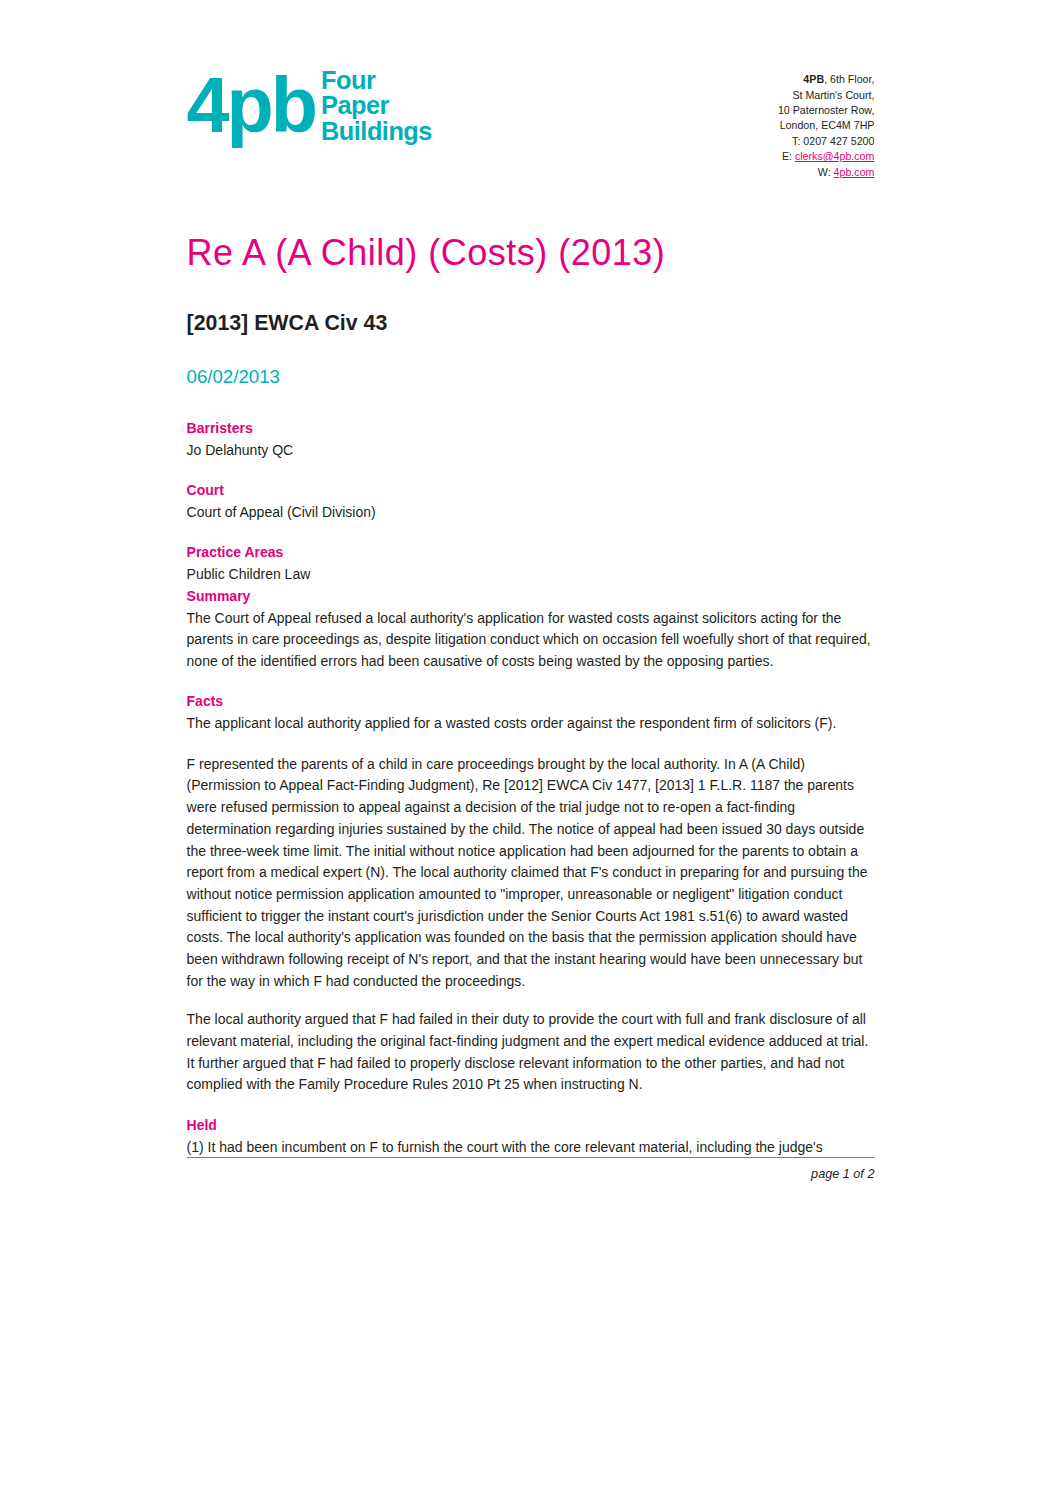4pb Four
Paper
Buildings
4PB, 6th Floor,
St Martin's Court,
10 Paternoster Row,
London, EC4M 7HP
T: 0207 427 5200
E: clerks@4pb.com
W: 4pb.com
Re A (A Child) (Costs) (2013)
[2013] EWCA Civ 43
06/02/2013
Barristers
Jo Delahunty QC
Court
Court of Appeal (Civil Division)
Practice Areas
Public Children Law
Summary
The Court of Appeal refused a local authority's application for wasted costs against solicitors acting for the parents in care proceedings as, despite litigation conduct which on occasion fell woefully short of that required, none of the identified errors had been causative of costs being wasted by the opposing parties.
Facts
The applicant local authority applied for a wasted costs order against the respondent firm of solicitors (F).
F represented the parents of a child in care proceedings brought by the local authority. In A (A Child) (Permission to Appeal Fact-Finding Judgment), Re [2012] EWCA Civ 1477, [2013] 1 F.L.R. 1187 the parents were refused permission to appeal against a decision of the trial judge not to re-open a fact-finding determination regarding injuries sustained by the child. The notice of appeal had been issued 30 days outside the three-week time limit. The initial without notice application had been adjourned for the parents to obtain a report from a medical expert (N). The local authority claimed that F's conduct in preparing for and pursuing the without notice permission application amounted to "improper, unreasonable or negligent" litigation conduct sufficient to trigger the instant court's jurisdiction under the Senior Courts Act 1981 s.51(6) to award wasted costs. The local authority's application was founded on the basis that the permission application should have been withdrawn following receipt of N's report, and that the instant hearing would have been unnecessary but for the way in which F had conducted the proceedings.
The local authority argued that F had failed in their duty to provide the court with full and frank disclosure of all relevant material, including the original fact-finding judgment and the expert medical evidence adduced at trial. It further argued that F had failed to properly disclose relevant information to the other parties, and had not complied with the Family Procedure Rules 2010 Pt 25 when instructing N.
Held
(1) It had been incumbent on F to furnish the court with the core relevant material, including the judge's
page 1 of 2